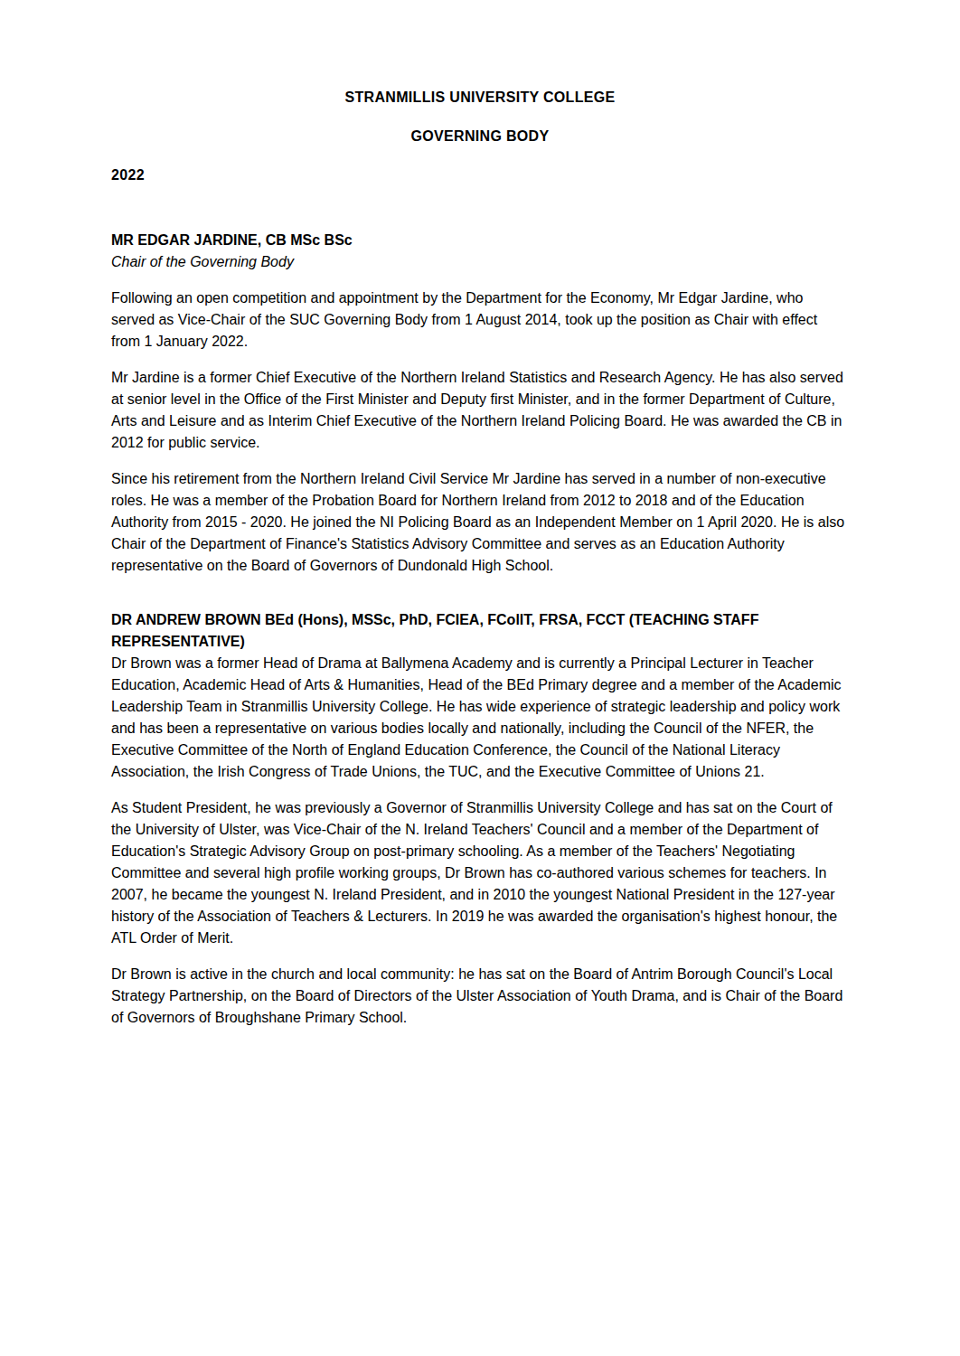STRANMILLIS UNIVERSITY COLLEGE
GOVERNING BODY
2022
MR EDGAR JARDINE, CB MSc BSc
Chair of the Governing Body
Following an open competition and appointment by the Department for the Economy, Mr Edgar Jardine, who served as Vice-Chair of the SUC Governing Body from 1 August 2014, took up the position as Chair with effect from 1 January 2022.
Mr Jardine is a former Chief Executive of the Northern Ireland Statistics and Research Agency. He has also served at senior level in the Office of the First Minister and Deputy first Minister, and in the former Department of Culture, Arts and Leisure and as Interim Chief Executive of the Northern Ireland Policing Board. He was awarded the CB in 2012 for public service.
Since his retirement from the Northern Ireland Civil Service Mr Jardine has served in a number of non-executive roles. He was a member of the Probation Board for Northern Ireland from 2012 to 2018 and of the Education Authority from 2015 - 2020. He joined the NI Policing Board as an Independent Member on 1 April 2020. He is also Chair of the Department of Finance's Statistics Advisory Committee and serves as an Education Authority representative on the Board of Governors of Dundonald High School.
DR ANDREW BROWN BEd (Hons), MSSc, PhD, FCIEA, FCollT, FRSA, FCCT (TEACHING STAFF REPRESENTATIVE)
Dr Brown was a former Head of Drama at Ballymena Academy and is currently a Principal Lecturer in Teacher Education, Academic Head of Arts & Humanities, Head of the BEd Primary degree and a member of the Academic Leadership Team in Stranmillis University College. He has wide experience of strategic leadership and policy work and has been a representative on various bodies locally and nationally, including the Council of the NFER, the Executive Committee of the North of England Education Conference, the Council of the National Literacy Association, the Irish Congress of Trade Unions, the TUC, and the Executive Committee of Unions 21.
As Student President, he was previously a Governor of Stranmillis University College and has sat on the Court of the University of Ulster, was Vice-Chair of the N. Ireland Teachers' Council and a member of the Department of Education's Strategic Advisory Group on post-primary schooling. As a member of the Teachers' Negotiating Committee and several high profile working groups, Dr Brown has co-authored various schemes for teachers. In 2007, he became the youngest N. Ireland President, and in 2010 the youngest National President in the 127-year history of the Association of Teachers & Lecturers. In 2019 he was awarded the organisation's highest honour, the ATL Order of Merit.
Dr Brown is active in the church and local community: he has sat on the Board of Antrim Borough Council's Local Strategy Partnership, on the Board of Directors of the Ulster Association of Youth Drama, and is Chair of the Board of Governors of Broughshane Primary School.